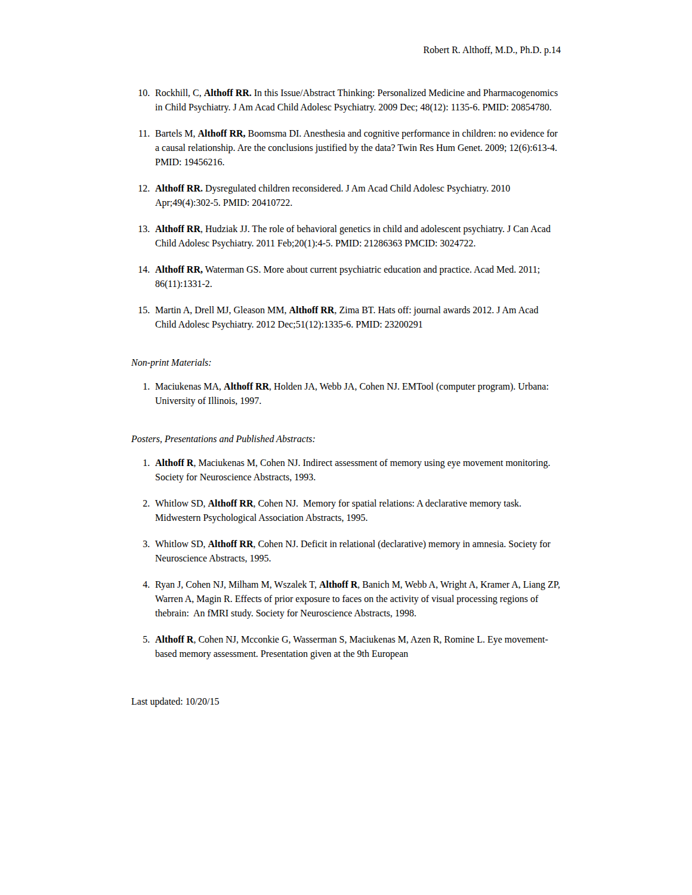Robert R. Althoff, M.D., Ph.D. p.14
Rockhill, C, Althoff RR. In this Issue/Abstract Thinking: Personalized Medicine and Pharmacogenomics in Child Psychiatry. J Am Acad Child Adolesc Psychiatry. 2009 Dec; 48(12): 1135-6. PMID: 20854780.
Bartels M, Althoff RR, Boomsma DI. Anesthesia and cognitive performance in children: no evidence for a causal relationship. Are the conclusions justified by the data? Twin Res Hum Genet. 2009; 12(6):613-4. PMID: 19456216.
Althoff RR. Dysregulated children reconsidered. J Am Acad Child Adolesc Psychiatry. 2010 Apr;49(4):302-5. PMID: 20410722.
Althoff RR, Hudziak JJ. The role of behavioral genetics in child and adolescent psychiatry. J Can Acad Child Adolesc Psychiatry. 2011 Feb;20(1):4-5. PMID: 21286363 PMCID: 3024722.
Althoff RR, Waterman GS. More about current psychiatric education and practice. Acad Med. 2011; 86(11):1331-2.
Martin A, Drell MJ, Gleason MM, Althoff RR, Zima BT. Hats off: journal awards 2012. J Am Acad Child Adolesc Psychiatry. 2012 Dec;51(12):1335-6. PMID: 23200291
Non-print Materials:
Maciukenas MA, Althoff RR, Holden JA, Webb JA, Cohen NJ. EMTool (computer program). Urbana: University of Illinois, 1997.
Posters, Presentations and Published Abstracts:
Althoff R, Maciukenas M, Cohen NJ. Indirect assessment of memory using eye movement monitoring. Society for Neuroscience Abstracts, 1993.
Whitlow SD, Althoff RR, Cohen NJ. Memory for spatial relations: A declarative memory task. Midwestern Psychological Association Abstracts, 1995.
Whitlow SD, Althoff RR, Cohen NJ. Deficit in relational (declarative) memory in amnesia. Society for Neuroscience Abstracts, 1995.
Ryan J, Cohen NJ, Milham M, Wszalek T, Althoff R, Banich M, Webb A, Wright A, Kramer A, Liang ZP, Warren A, Magin R. Effects of prior exposure to faces on the activity of visual processing regions of thebrain: An fMRI study. Society for Neuroscience Abstracts, 1998.
Althoff R, Cohen NJ, Mcconkie G, Wasserman S, Maciukenas M, Azen R, Romine L. Eye movement-based memory assessment. Presentation given at the 9th European
Last updated: 10/20/15